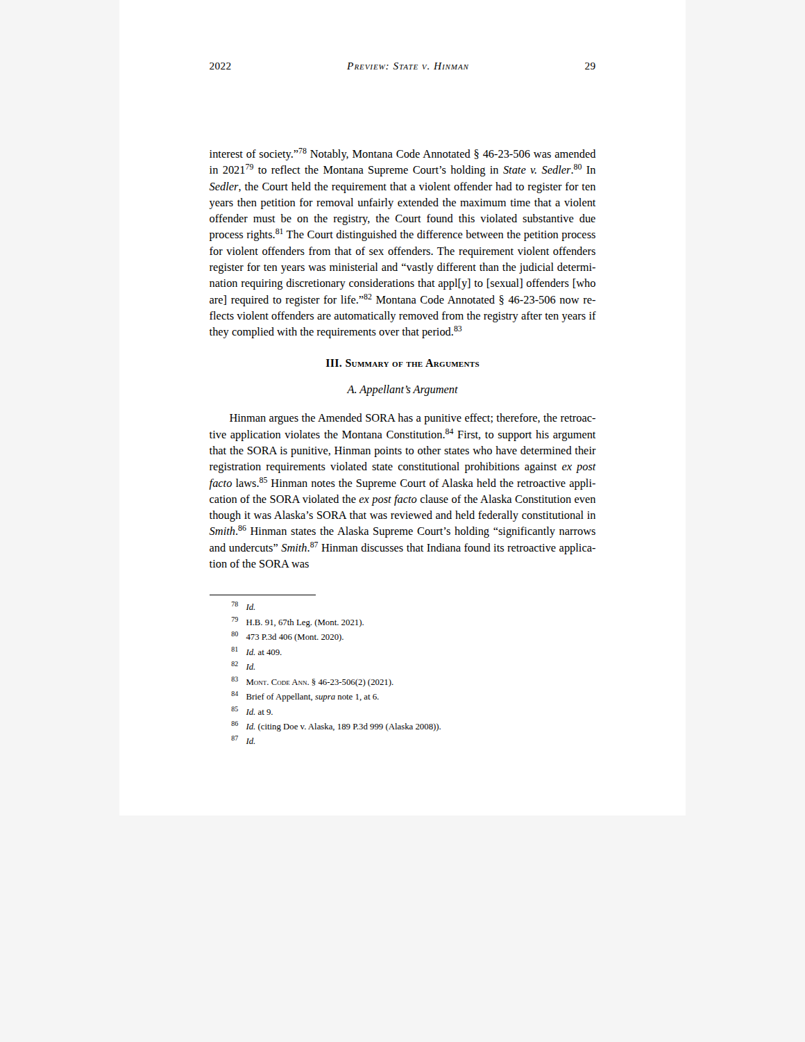2022 Preview: State v. Hinman 29
interest of society.”78 Notably, Montana Code Annotated § 46-23-506 was amended in 202179 to reflect the Montana Supreme Court’s holding in State v. Sedler.80 In Sedler, the Court held the requirement that a violent offender had to register for ten years then petition for removal unfairly extended the maximum time that a violent offender must be on the registry, the Court found this violated substantive due process rights.81 The Court distinguished the difference between the petition process for violent offenders from that of sex offenders. The requirement violent offenders register for ten years was ministerial and “vastly different than the judicial determination requiring discretionary considerations that appl[y] to [sexual] offenders [who are] required to register for life.”82 Montana Code Annotated § 46-23-506 now reflects violent offenders are automatically removed from the registry after ten years if they complied with the requirements over that period.83
III. Summary of the Arguments
A. Appellant’s Argument
Hinman argues the Amended SORA has a punitive effect; therefore, the retroactive application violates the Montana Constitution.84 First, to support his argument that the SORA is punitive, Hinman points to other states who have determined their registration requirements violated state constitutional prohibitions against ex post facto laws.85 Hinman notes the Supreme Court of Alaska held the retroactive application of the SORA violated the ex post facto clause of the Alaska Constitution even though it was Alaska’s SORA that was reviewed and held federally constitutional in Smith.86 Hinman states the Alaska Supreme Court’s holding “significantly narrows and undercuts” Smith.87 Hinman discusses that Indiana found its retroactive application of the SORA was
78 Id.
79 H.B. 91, 67th Leg. (Mont. 2021).
80473 P.3d 406 (Mont. 2020).
81 Id. at 409.
82 Id.
83 Mont. Code Ann. § 46-23-506(2) (2021).
84 Brief of Appellant, supra note 1, at 6.
85 Id. at 9.
86 Id. (citing Doe v. Alaska, 189 P.3d 999 (Alaska 2008)).
87 Id.